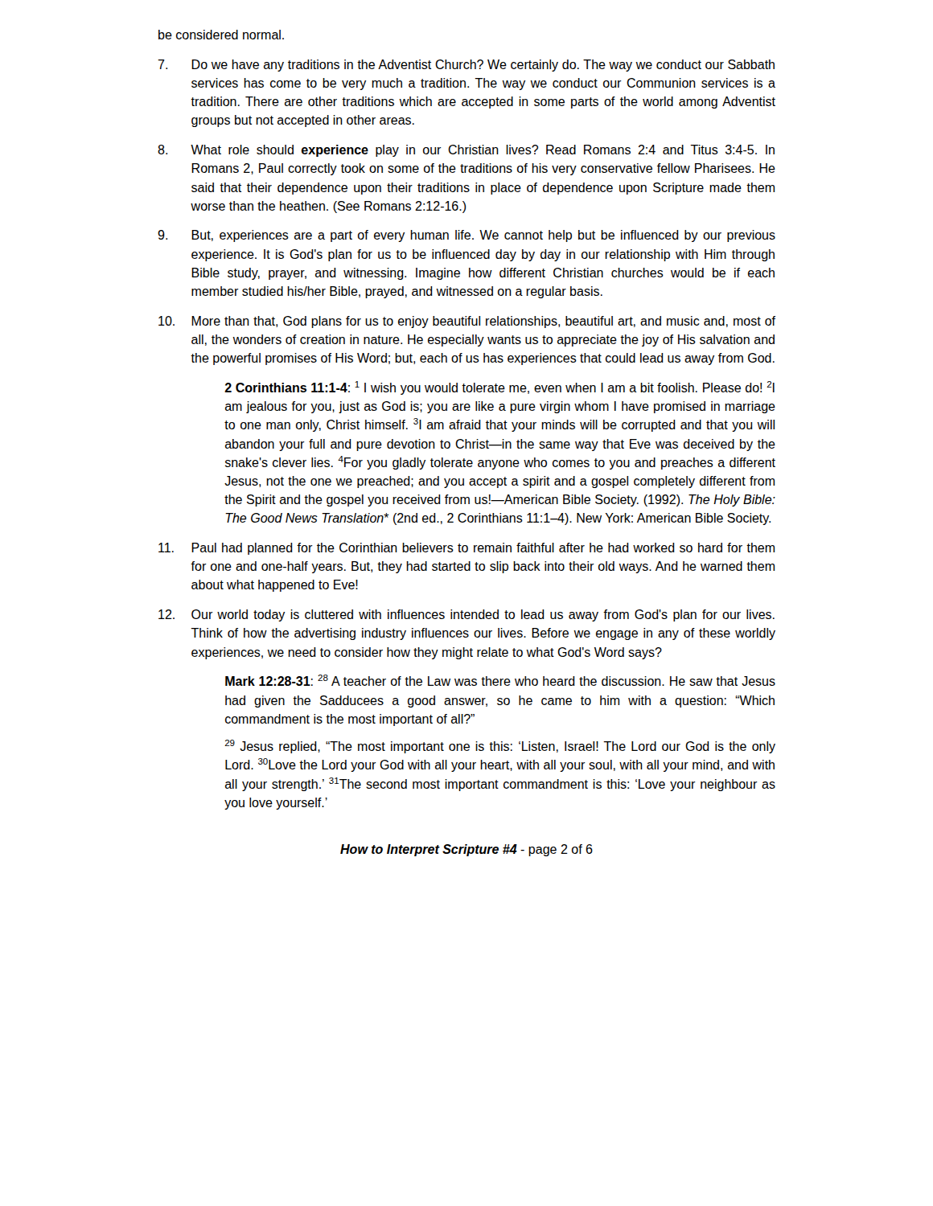be considered normal.
Do we have any traditions in the Adventist Church? We certainly do. The way we conduct our Sabbath services has come to be very much a tradition. The way we conduct our Communion services is a tradition. There are other traditions which are accepted in some parts of the world among Adventist groups but not accepted in other areas.
What role should experience play in our Christian lives? Read Romans 2:4 and Titus 3:4-5. In Romans 2, Paul correctly took on some of the traditions of his very conservative fellow Pharisees. He said that their dependence upon their traditions in place of dependence upon Scripture made them worse than the heathen. (See Romans 2:12-16.)
But, experiences are a part of every human life. We cannot help but be influenced by our previous experience. It is God's plan for us to be influenced day by day in our relationship with Him through Bible study, prayer, and witnessing. Imagine how different Christian churches would be if each member studied his/her Bible, prayed, and witnessed on a regular basis.
More than that, God plans for us to enjoy beautiful relationships, beautiful art, and music and, most of all, the wonders of creation in nature. He especially wants us to appreciate the joy of His salvation and the powerful promises of His Word; but, each of us has experiences that could lead us away from God.
2 Corinthians 11:1-4: 1 I wish you would tolerate me, even when I am a bit foolish. Please do! 2I am jealous for you, just as God is; you are like a pure virgin whom I have promised in marriage to one man only, Christ himself. 3I am afraid that your minds will be corrupted and that you will abandon your full and pure devotion to Christ—in the same way that Eve was deceived by the snake's clever lies. 4For you gladly tolerate anyone who comes to you and preaches a different Jesus, not the one we preached; and you accept a spirit and a gospel completely different from the Spirit and the gospel you received from us!—American Bible Society. (1992). The Holy Bible: The Good News Translation* (2nd ed., 2 Corinthians 11:1–4). New York: American Bible Society.
Paul had planned for the Corinthian believers to remain faithful after he had worked so hard for them for one and one-half years. But, they had started to slip back into their old ways. And he warned them about what happened to Eve!
Our world today is cluttered with influences intended to lead us away from God's plan for our lives. Think of how the advertising industry influences our lives. Before we engage in any of these worldly experiences, we need to consider how they might relate to what God's Word says?
Mark 12:28-31: 28 A teacher of the Law was there who heard the discussion. He saw that Jesus had given the Sadducees a good answer, so he came to him with a question: “Which commandment is the most important of all?”
29 Jesus replied, “The most important one is this: ‘Listen, Israel! The Lord our God is the only Lord. 30Love the Lord your God with all your heart, with all your soul, with all your mind, and with all your strength.’ 31The second most important commandment is this: ‘Love your neighbour as you love yourself.’
How to Interpret Scripture #4 - page 2 of 6